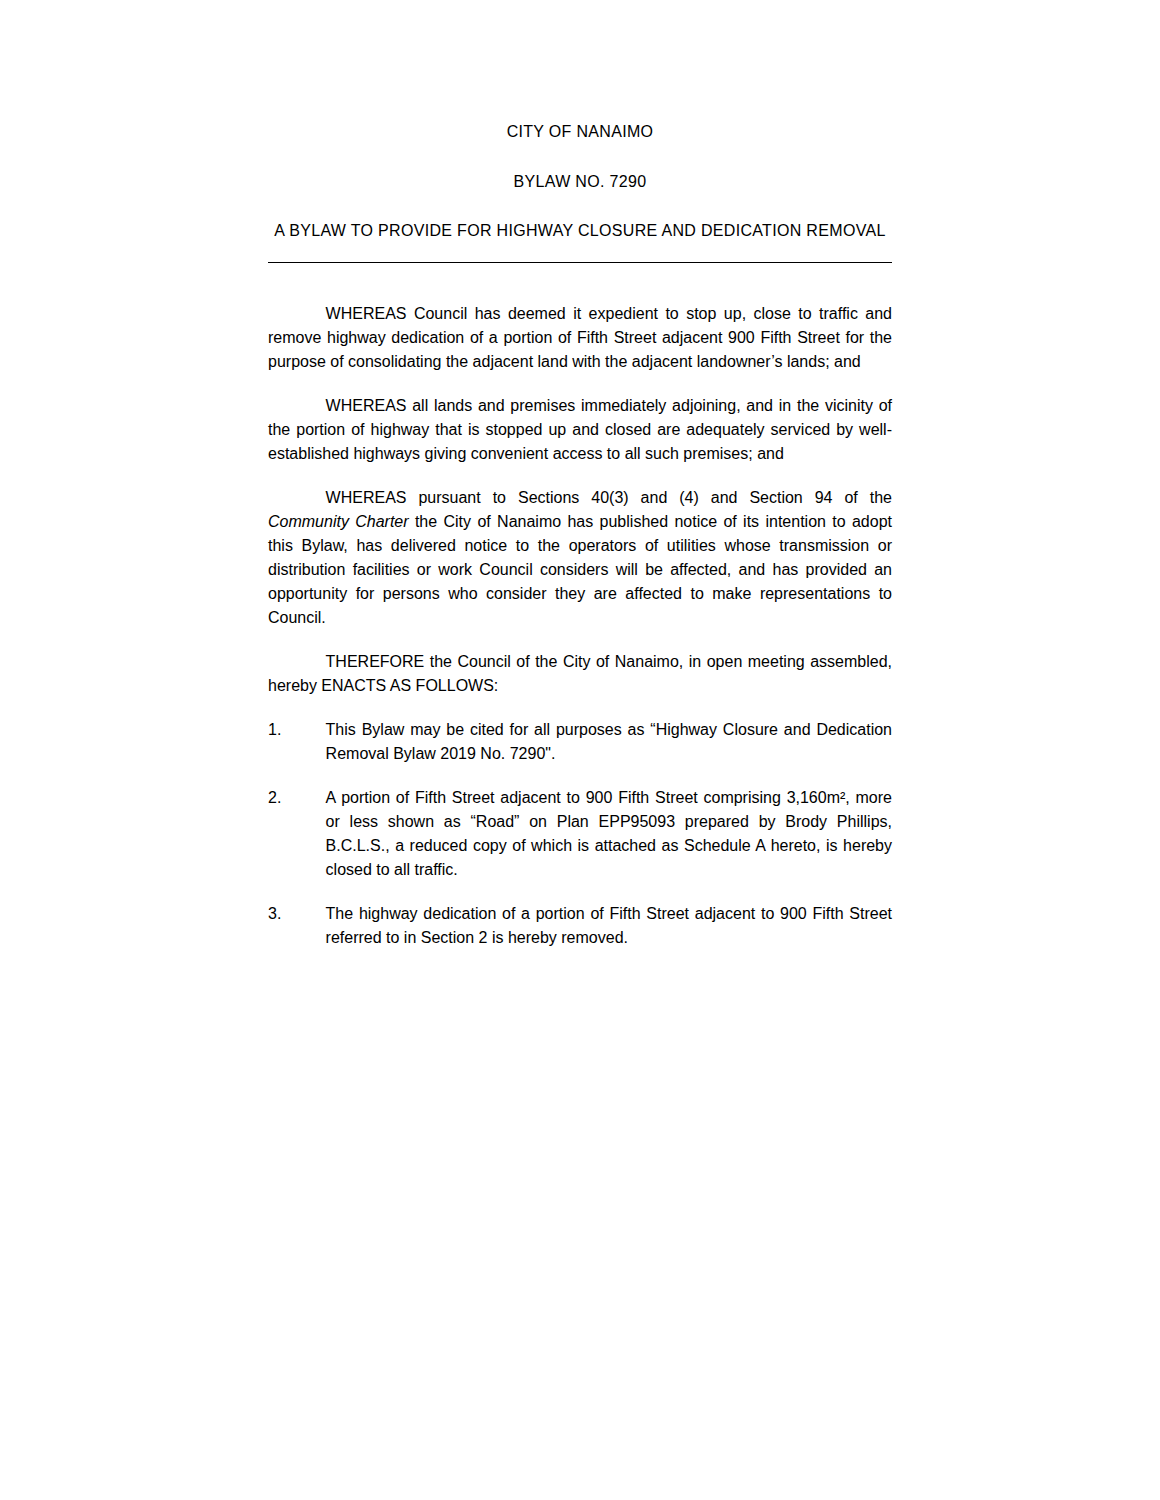CITY OF NANAIMO
BYLAW NO. 7290
A BYLAW TO PROVIDE FOR HIGHWAY CLOSURE AND DEDICATION REMOVAL
WHEREAS Council has deemed it expedient to stop up, close to traffic and remove highway dedication of a portion of Fifth Street adjacent 900 Fifth Street for the purpose of consolidating the adjacent land with the adjacent landowner’s lands; and
WHEREAS all lands and premises immediately adjoining, and in the vicinity of the portion of highway that is stopped up and closed are adequately serviced by well-established highways giving convenient access to all such premises; and
WHEREAS pursuant to Sections 40(3) and (4) and Section 94 of the Community Charter the City of Nanaimo has published notice of its intention to adopt this Bylaw, has delivered notice to the operators of utilities whose transmission or distribution facilities or work Council considers will be affected, and has provided an opportunity for persons who consider they are affected to make representations to Council.
THEREFORE the Council of the City of Nanaimo, in open meeting assembled, hereby ENACTS AS FOLLOWS:
This Bylaw may be cited for all purposes as “Highway Closure and Dedication Removal Bylaw 2019 No. 7290".
A portion of Fifth Street adjacent to 900 Fifth Street comprising 3,160m², more or less shown as “Road” on Plan EPP95093 prepared by Brody Phillips, B.C.L.S., a reduced copy of which is attached as Schedule A hereto, is hereby closed to all traffic.
The highway dedication of a portion of Fifth Street adjacent to 900 Fifth Street referred to in Section 2 is hereby removed.